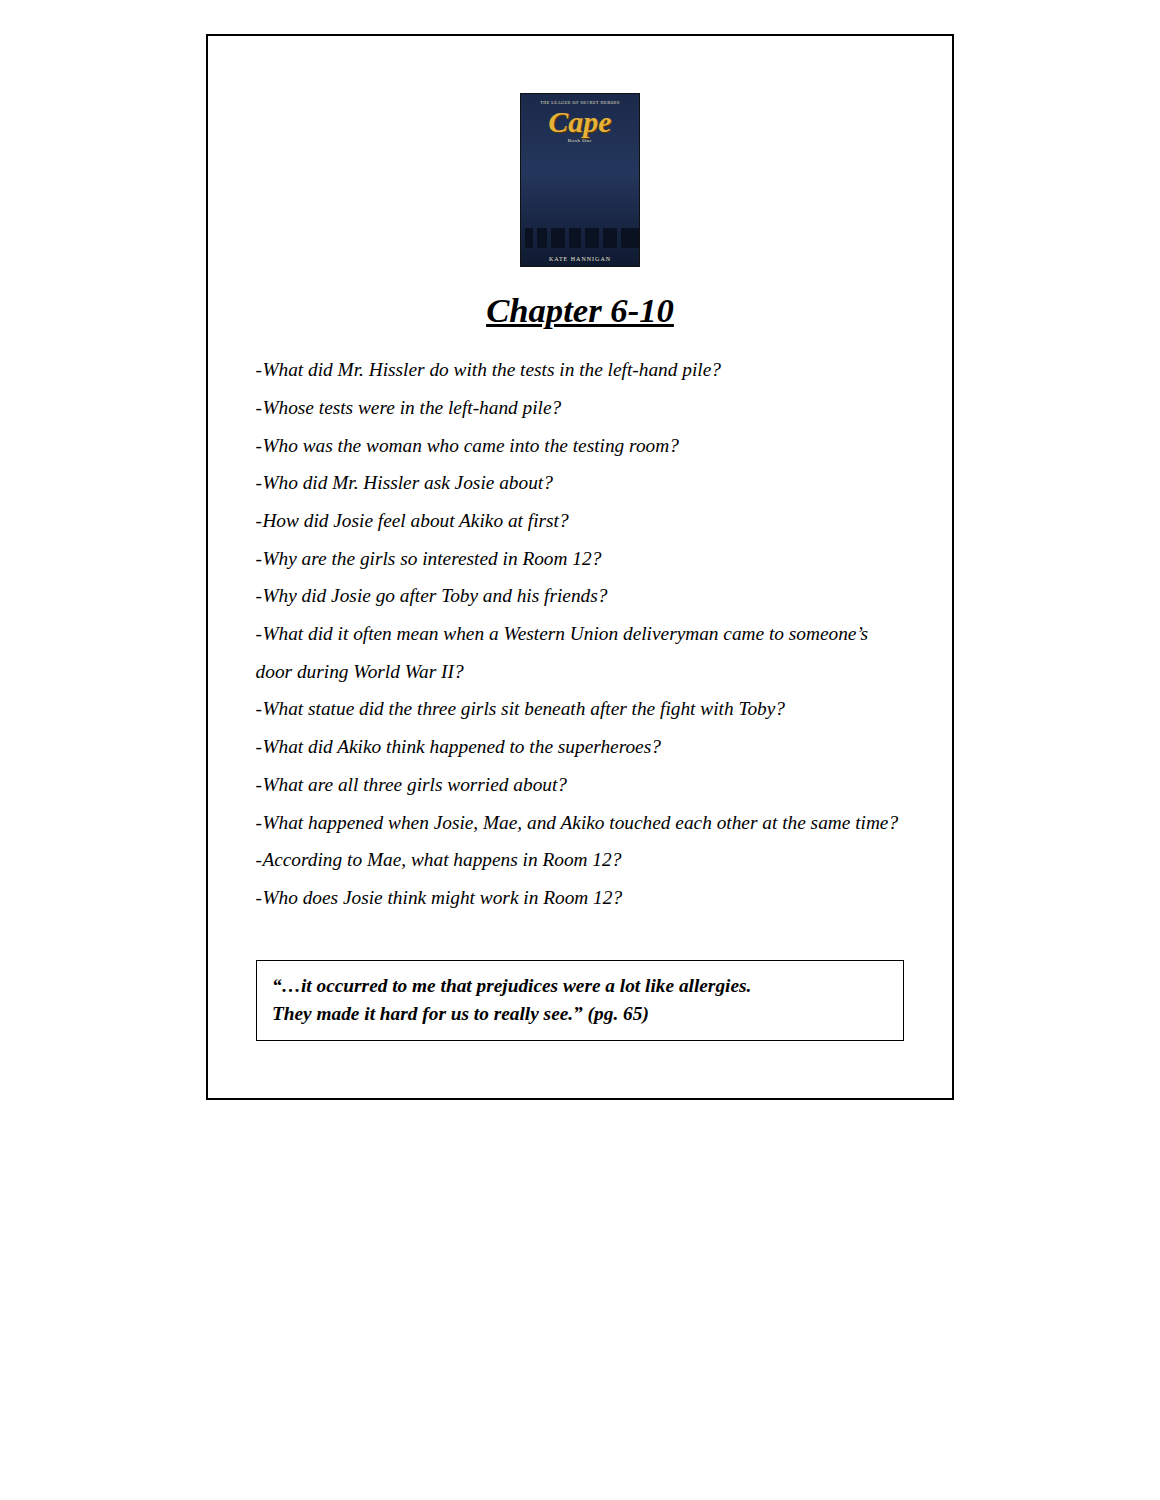The League of Secret Heroes
Cape
Book One
Kate Hannigan
Chapter 6-10
What did Mr. Hissler do with the tests in the left-hand pile?
Whose tests were in the left-hand pile?
Who was the woman who came into the testing room?
Who did Mr. Hissler ask Josie about?
How did Josie feel about Akiko at first?
Why are the girls so interested in Room 12?
Why did Josie go after Toby and his friends?
What did it often mean when a Western Union deliveryman came to someone’s door during World War II?
What statue did the three girls sit beneath after the fight with Toby?
What did Akiko think happened to the superheroes?
What are all three girls worried about?
What happened when Josie, Mae, and Akiko touched each other at the same time?
According to Mae, what happens in Room 12?
Who does Josie think might work in Room 12?
“…it occurred to me that prejudices were a lot like allergies.
They made it hard for us to really see.” (pg. 65)